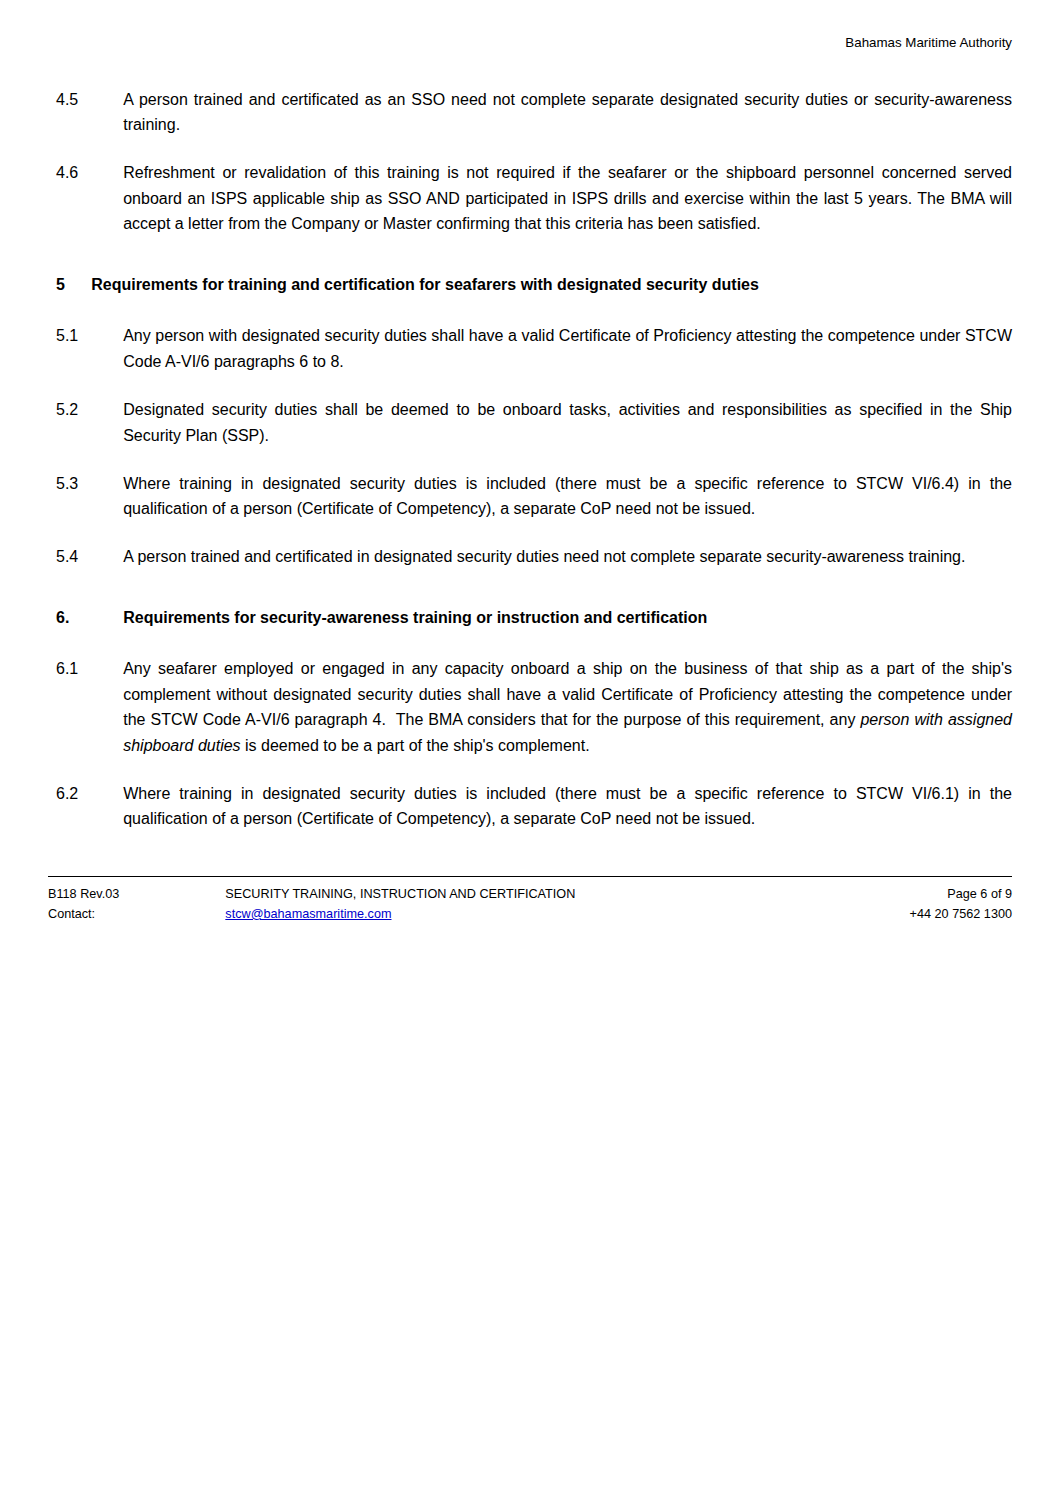Bahamas Maritime Authority
4.5
A person trained and certificated as an SSO need not complete separate designated security duties or security-awareness training.
4.6
Refreshment or revalidation of this training is not required if the seafarer or the shipboard personnel concerned served onboard an ISPS applicable ship as SSO AND participated in ISPS drills and exercise within the last 5 years. The BMA will accept a letter from the Company or Master confirming that this criteria has been satisfied.
5
Requirements for training and certification for seafarers with designated security duties
5.1
Any person with designated security duties shall have a valid Certificate of Proficiency attesting the competence under STCW Code A-VI/6 paragraphs 6 to 8.
5.2
Designated security duties shall be deemed to be onboard tasks, activities and responsibilities as specified in the Ship Security Plan (SSP).
5.3
Where training in designated security duties is included (there must be a specific reference to STCW VI/6.4) in the qualification of a person (Certificate of Competency), a separate CoP need not be issued.
5.4
A person trained and certificated in designated security duties need not complete separate security-awareness training.
6.
Requirements for security-awareness training or instruction and certification
6.1
Any seafarer employed or engaged in any capacity onboard a ship on the business of that ship as a part of the ship's complement without designated security duties shall have a valid Certificate of Proficiency attesting the competence under the STCW Code A-VI/6 paragraph 4. The BMA considers that for the purpose of this requirement, any person with assigned shipboard duties is deemed to be a part of the ship's complement.
6.2
Where training in designated security duties is included (there must be a specific reference to STCW VI/6.1) in the qualification of a person (Certificate of Competency), a separate CoP need not be issued.
B118 Rev.03
SECURITY TRAINING, INSTRUCTION AND CERTIFICATION
Page 6 of 9
Contact:
stcw@bahamasmaritime.com
+44 20 7562 1300